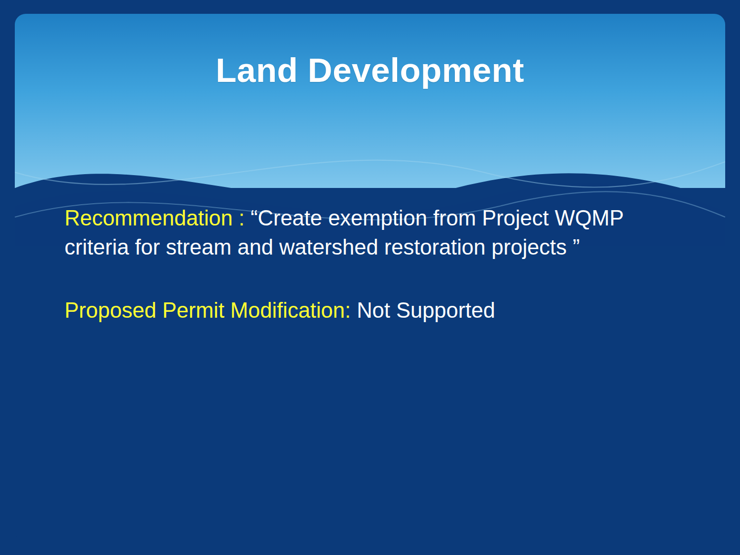Land Development
Recommendation : “Create exemption from Project WQMP criteria for stream and watershed restoration projects ”
Proposed Permit Modification: Not Supported